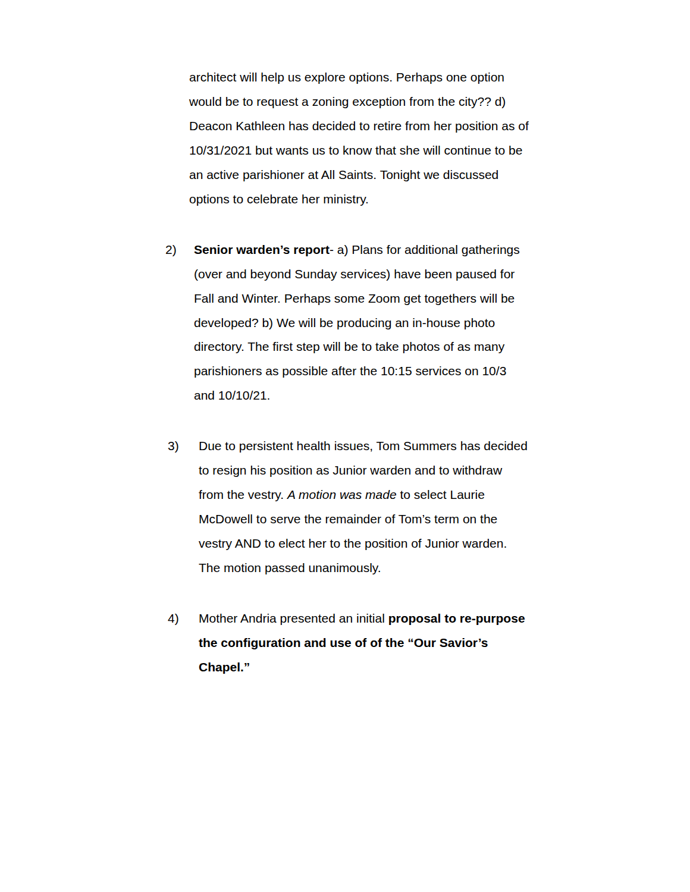architect will help us explore options. Perhaps one option would be to request a zoning exception from the city?? d) Deacon Kathleen has decided to retire from her position as of 10/31/2021 but wants us to know that she will continue to be an active parishioner at All Saints. Tonight we discussed options to celebrate her ministry.
2) Senior warden’s report- a) Plans for additional gatherings (over and beyond Sunday services) have been paused for Fall and Winter. Perhaps some Zoom get togethers will be developed? b) We will be producing an in-house photo directory. The first step will be to take photos of as many parishioners as possible after the 10:15 services on 10/3 and 10/10/21.
3) Due to persistent health issues, Tom Summers has decided to resign his position as Junior warden and to withdraw from the vestry. A motion was made to select Laurie McDowell to serve the remainder of Tom’s term on the vestry AND to elect her to the position of Junior warden. The motion passed unanimously.
4) Mother Andria presented an initial proposal to re-purpose the configuration and use of of the “Our Savior’s Chapel.”